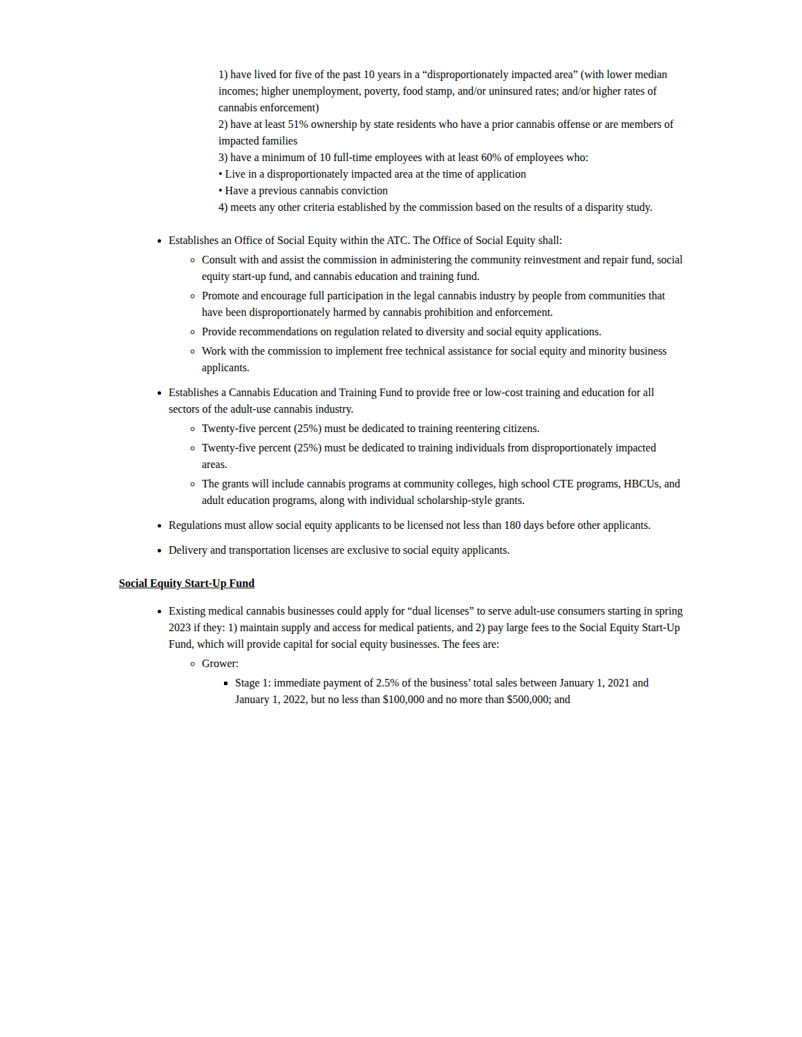1) have lived for five of the past 10 years in a “disproportionately impacted area” (with lower median incomes; higher unemployment, poverty, food stamp, and/or uninsured rates; and/or higher rates of cannabis enforcement)
2) have at least 51% ownership by state residents who have a prior cannabis offense or are members of impacted families
3) have a minimum of 10 full-time employees with at least 60% of employees who:
• Live in a disproportionately impacted area at the time of application
• Have a previous cannabis conviction
4) meets any other criteria established by the commission based on the results of a disparity study.
Establishes an Office of Social Equity within the ATC. The Office of Social Equity shall:
Consult with and assist the commission in administering the community reinvestment and repair fund, social equity start-up fund, and cannabis education and training fund.
Promote and encourage full participation in the legal cannabis industry by people from communities that have been disproportionately harmed by cannabis prohibition and enforcement.
Provide recommendations on regulation related to diversity and social equity applications.
Work with the commission to implement free technical assistance for social equity and minority business applicants.
Establishes a Cannabis Education and Training Fund to provide free or low-cost training and education for all sectors of the adult-use cannabis industry.
Twenty-five percent (25%) must be dedicated to training reentering citizens.
Twenty-five percent (25%) must be dedicated to training individuals from disproportionately impacted areas.
The grants will include cannabis programs at community colleges, high school CTE programs, HBCUs, and adult education programs, along with individual scholarship-style grants.
Regulations must allow social equity applicants to be licensed not less than 180 days before other applicants.
Delivery and transportation licenses are exclusive to social equity applicants.
Social Equity Start-Up Fund
Existing medical cannabis businesses could apply for “dual licenses” to serve adult-use consumers starting in spring 2023 if they: 1) maintain supply and access for medical patients, and 2) pay large fees to the Social Equity Start-Up Fund, which will provide capital for social equity businesses. The fees are:
Grower:
Stage 1: immediate payment of 2.5% of the business’ total sales between January 1, 2021 and January 1, 2022, but no less than $100,000 and no more than $500,000; and